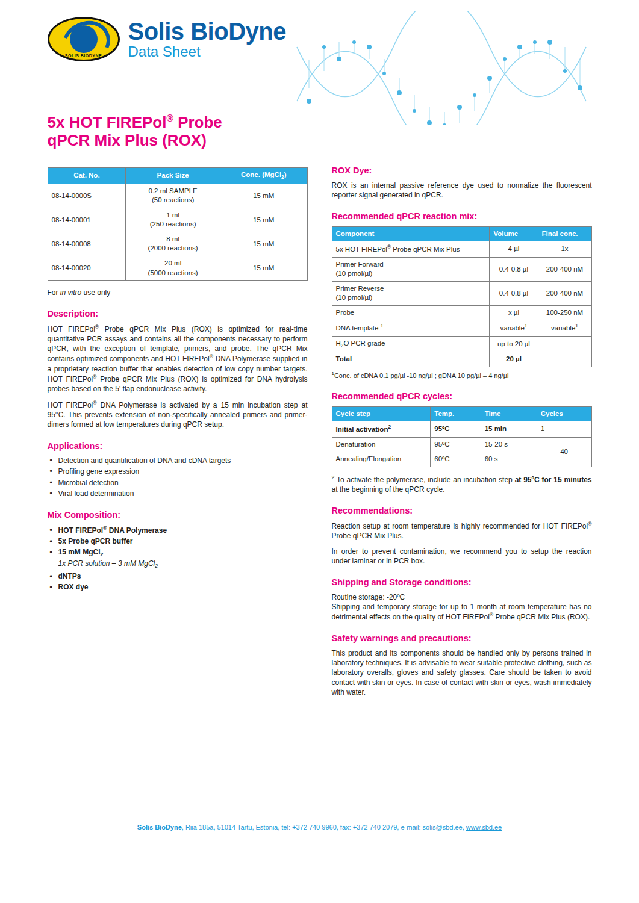SOLIS BIODYNE
Solis BioDyne
Data Sheet
5x HOT FIREPol® Probe
qPCR Mix Plus (ROX)
| Cat. No. | Pack Size | Conc. (MgCl 2 ) |
| --- | --- | --- |
| 08-14-0000S | 0.2 ml SAMPLE (50 reactions) | 15 mM |
| 08-14-00001 | 1 ml (250 reactions) | 15 mM |
| 08-14-00008 | 8 ml (2000 reactions) | 15 mM |
| 08-14-00020 | 20 ml (5000 reactions) | 15 mM |
For in vitro use only
Description:
HOT FIREPol® Probe qPCR Mix Plus (ROX) is optimized for real-time quantitative PCR assays and contains all the components necessary to perform qPCR, with the exception of template, primers, and probe. The qPCR Mix contains optimized components and HOT FIREPol® DNA Polymerase supplied in a proprietary reaction buffer that enables detection of low copy number targets. HOT FIREPol® Probe qPCR Mix Plus (ROX) is optimized for DNA hydrolysis probes based on the 5' flap endonuclease activity.
HOT FIREPol® DNA Polymerase is activated by a 15 min incubation step at 95°C. This prevents extension of non-specifically annealed primers and primer-dimers formed at low temperatures during qPCR setup.
Applications:
Detection and quantification of DNA and cDNA targets
Profiling gene expression
Microbial detection
Viral load determination
Mix Composition:
HOT FIREPol® DNA Polymerase
5x Probe qPCR buffer
15 mM MgCl2
1x PCR solution – 3 mM MgCl2
dNTPs
ROX dye
ROX Dye:
ROX is an internal passive reference dye used to normalize the fluorescent reporter signal generated in qPCR.
Recommended qPCR reaction mix:
| Component | Volume | Final conc. |
| --- | --- | --- |
| 5x HOT FIREPol ® Probe qPCR Mix Plus | 4 µl | 1x |
| Primer Forward (10 pmol/µl) | 0.4-0.8 µl | 200-400 nM |
| Primer Reverse (10 pmol/µl) | 0.4-0.8 µl | 200-400 nM |
| Probe | x µl | 100-250 nM |
| DNA template 1 | variable 1 | variable 1 |
| H 2 O PCR grade | up to 20 µl | |
| Total | 20 µl | |
1Conc. of cDNA 0.1 pg/µl -10 ng/µl ; gDNA 10 pg/µl – 4 ng/µl
Recommended qPCR cycles:
| Cycle step | Temp. | Time | Cycles |
| --- | --- | --- | --- |
| Initial activation 2 | 95ºC | 15 min | 1 |
| Denaturation | 95ºC | 15-20 s | 40 |
| Annealing/Elongation | 60ºC | 60 s |
2 To activate the polymerase, include an incubation step at 95ºC for 15 minutes at the beginning of the qPCR cycle.
Recommendations:
Reaction setup at room temperature is highly recommended for HOT FIREPol® Probe qPCR Mix Plus.
In order to prevent contamination, we recommend you to setup the reaction under laminar or in PCR box.
Shipping and Storage conditions:
Routine storage: -20ºC
Shipping and temporary storage for up to 1 month at room temperature has no detrimental effects on the quality of HOT FIREPol® Probe qPCR Mix Plus (ROX).
Safety warnings and precautions:
This product and its components should be handled only by persons trained in laboratory techniques. It is advisable to wear suitable protective clothing, such as laboratory overalls, gloves and safety glasses. Care should be taken to avoid contact with skin or eyes. In case of contact with skin or eyes, wash immediately with water.
Solis BioDyne, Riia 185a, 51014 Tartu, Estonia, tel: +372 740 9960, fax: +372 740 2079, e-mail: solis@sbd.ee, www.sbd.ee